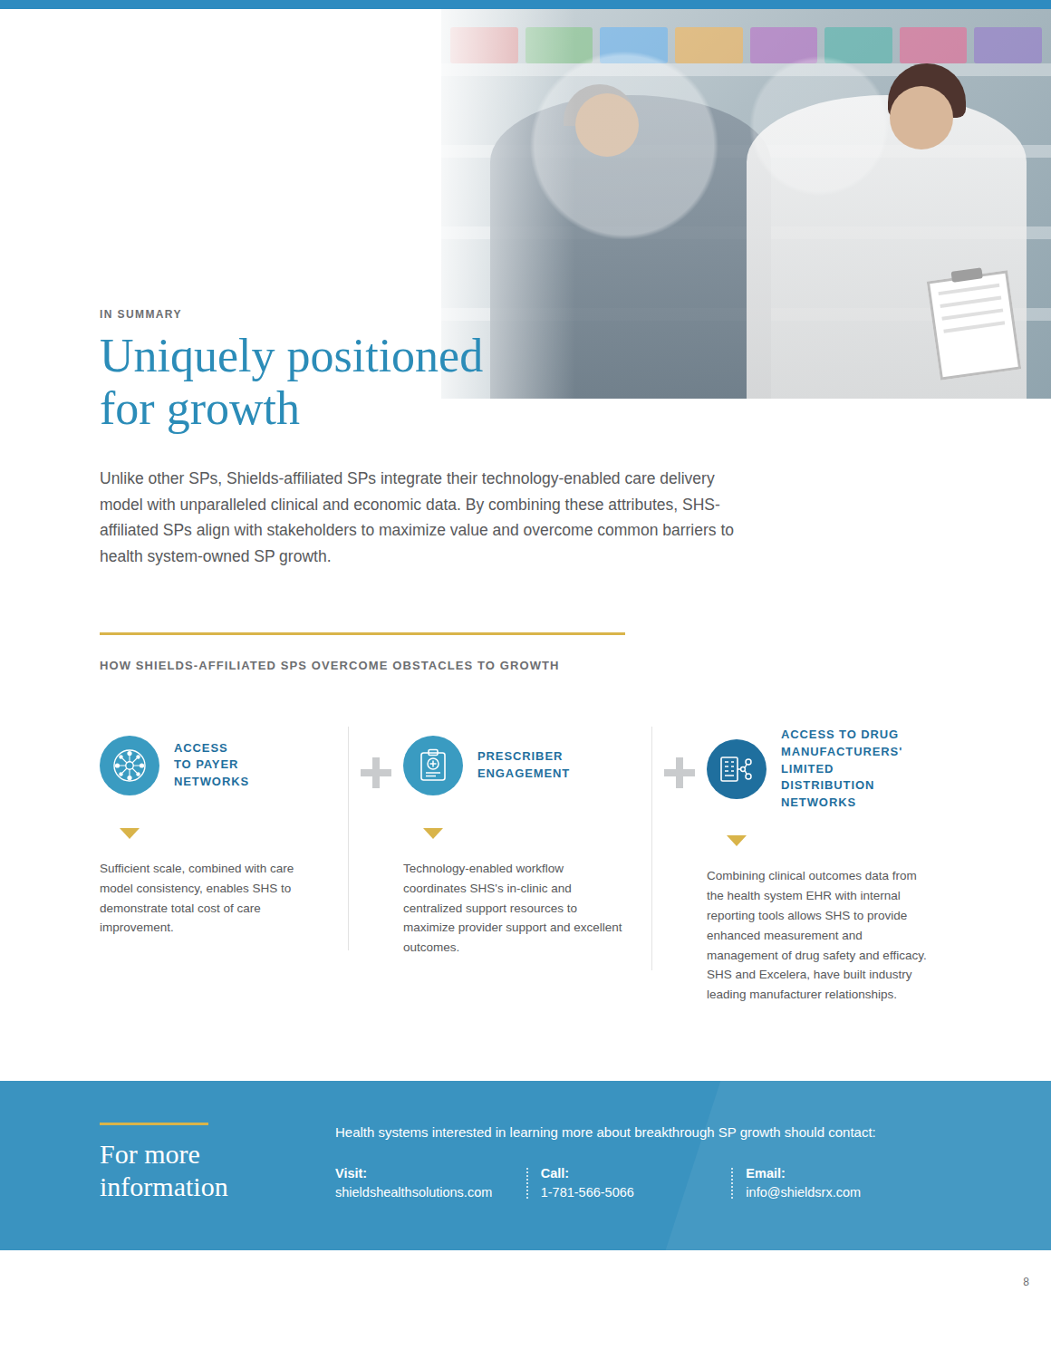IN SUMMARY
Uniquely positioned
for growth
Unlike other SPs, Shields-affiliated SPs integrate their technology-enabled care delivery model with unparalleled clinical and economic data. By combining these attributes, SHS-affiliated SPs align with stakeholders to maximize value and overcome common barriers to health system-owned SP growth.
HOW SHIELDS-AFFILIATED SPS OVERCOME OBSTACLES TO GROWTH
ACCESS
TO PAYER
NETWORKS
Sufficient scale, combined with care model consistency, enables SHS to demonstrate total cost of care improvement.
PRESCRIBER
ENGAGEMENT
Technology-enabled workflow coordinates SHS's in-clinic and centralized support resources to maximize provider support and excellent outcomes.
ACCESS TO DRUG
MANUFACTURERS'
LIMITED DISTRIBUTION
NETWORKS
Combining clinical outcomes data from the health system EHR with internal reporting tools allows SHS to provide enhanced measurement and management of drug safety and efficacy. SHS and Excelera, have built industry leading manufacturer relationships.
For more
information
Health systems interested in learning more about breakthrough SP growth should contact:
Visit: shieldshealthsolutions.com
Call: 1-781-566-5066
Email: info@shieldsrx.com
8